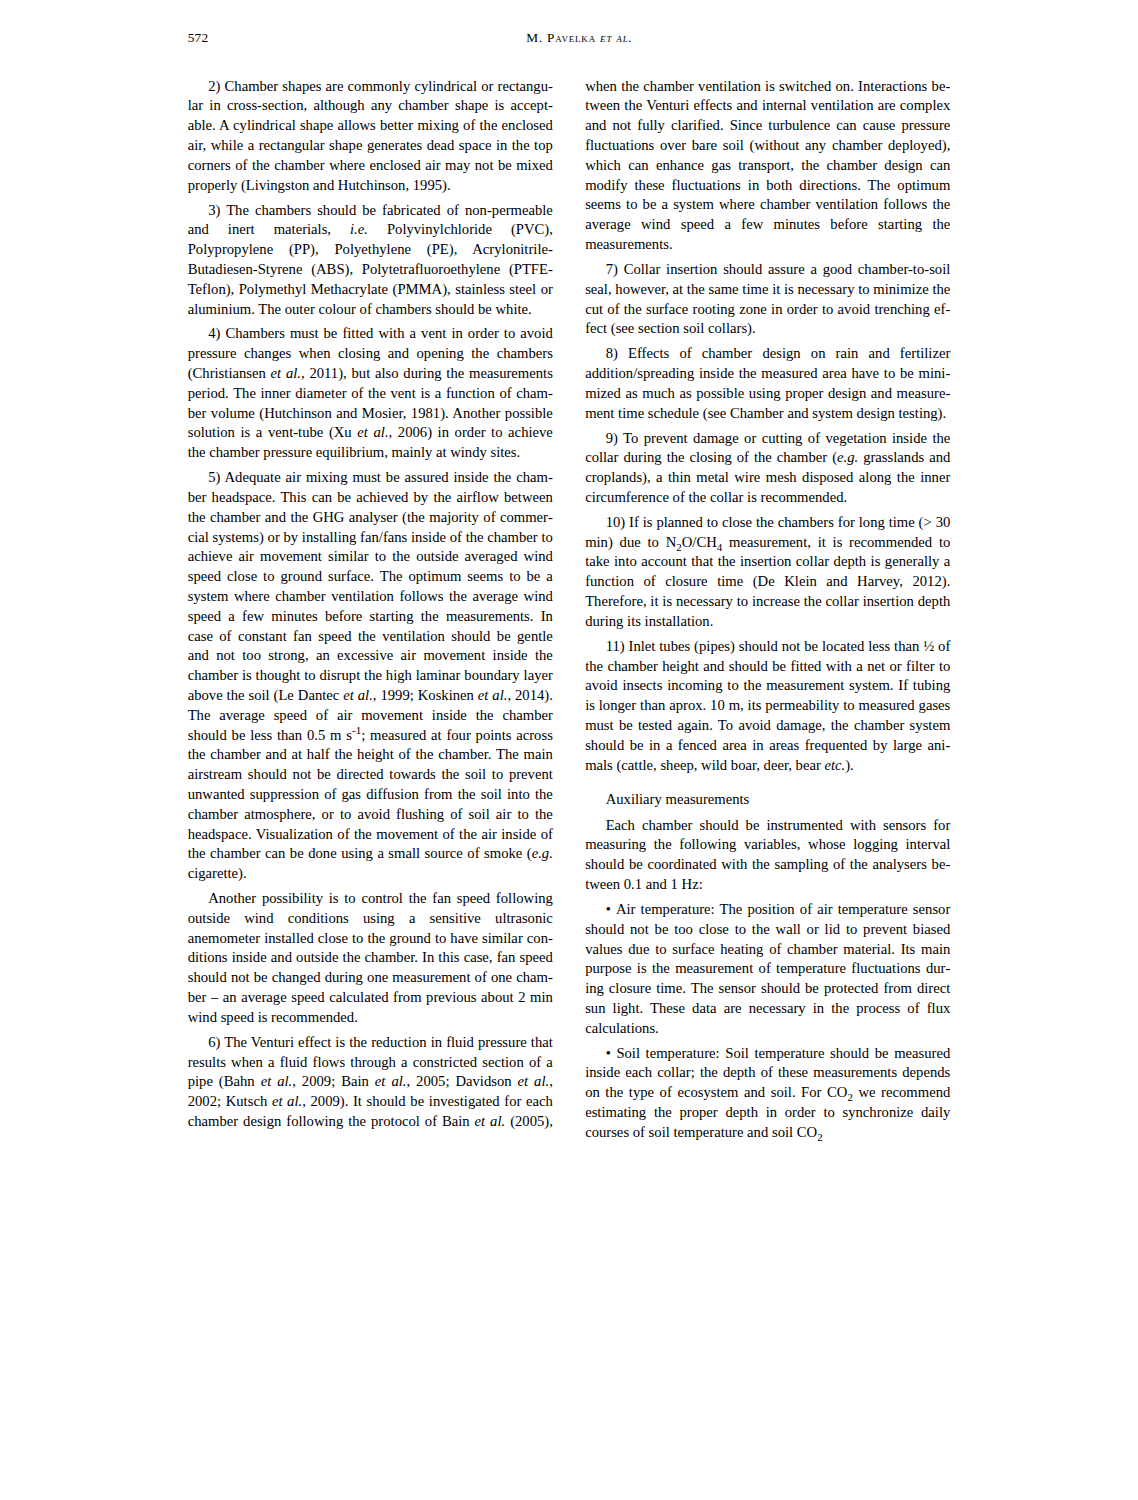572 M. Pavelka et al.
2) Chamber shapes are commonly cylindrical or rectangular in cross-section, although any chamber shape is acceptable. A cylindrical shape allows better mixing of the enclosed air, while a rectangular shape generates dead space in the top corners of the chamber where enclosed air may not be mixed properly (Livingston and Hutchinson, 1995).
3) The chambers should be fabricated of non-permeable and inert materials, i.e. Polyvinylchloride (PVC), Polypropylene (PP), Polyethylene (PE), Acrylonitrile-Butadiesen-Styrene (ABS), Polytetrafluoroethylene (PTFE-Teflon), Polymethyl Methacrylate (PMMA), stainless steel or aluminium. The outer colour of chambers should be white.
4) Chambers must be fitted with a vent in order to avoid pressure changes when closing and opening the chambers (Christiansen et al., 2011), but also during the measurements period. The inner diameter of the vent is a function of chamber volume (Hutchinson and Mosier, 1981). Another possible solution is a vent-tube (Xu et al., 2006) in order to achieve the chamber pressure equilibrium, mainly at windy sites.
5) Adequate air mixing must be assured inside the chamber headspace. This can be achieved by the airflow between the chamber and the GHG analyser (the majority of commercial systems) or by installing fan/fans inside of the chamber to achieve air movement similar to the outside averaged wind speed close to ground surface. The optimum seems to be a system where chamber ventilation follows the average wind speed a few minutes before starting the measurements. In case of constant fan speed the ventilation should be gentle and not too strong, an excessive air movement inside the chamber is thought to disrupt the high laminar boundary layer above the soil (Le Dantec et al., 1999; Koskinen et al., 2014). The average speed of air movement inside the chamber should be less than 0.5 m s-1; measured at four points across the chamber and at half the height of the chamber. The main airstream should not be directed towards the soil to prevent unwanted suppression of gas diffusion from the soil into the chamber atmosphere, or to avoid flushing of soil air to the headspace. Visualization of the movement of the air inside of the chamber can be done using a small source of smoke (e.g. cigarette).
Another possibility is to control the fan speed following outside wind conditions using a sensitive ultrasonic anemometer installed close to the ground to have similar conditions inside and outside the chamber. In this case, fan speed should not be changed during one measurement of one chamber – an average speed calculated from previous about 2 min wind speed is recommended.
6) The Venturi effect is the reduction in fluid pressure that results when a fluid flows through a constricted section of a pipe (Bahn et al., 2009; Bain et al., 2005; Davidson et al., 2002; Kutsch et al., 2009). It should be investigated for each chamber design following the protocol of Bain et al. (2005), when the chamber ventilation is switched on. Interactions between the Venturi effects and internal ventilation are complex and not fully clarified. Since turbulence can cause pressure fluctuations over bare soil (without any chamber deployed), which can enhance gas transport, the chamber design can modify these fluctuations in both directions. The optimum seems to be a system where chamber ventilation follows the average wind speed a few minutes before starting the measurements.
7) Collar insertion should assure a good chamber-to-soil seal, however, at the same time it is necessary to minimize the cut of the surface rooting zone in order to avoid trenching effect (see section soil collars).
8) Effects of chamber design on rain and fertilizer addition/spreading inside the measured area have to be minimized as much as possible using proper design and measurement time schedule (see Chamber and system design testing).
9) To prevent damage or cutting of vegetation inside the collar during the closing of the chamber (e.g. grasslands and croplands), a thin metal wire mesh disposed along the inner circumference of the collar is recommended.
10) If is planned to close the chambers for long time (> 30 min) due to N2O/CH4 measurement, it is recommended to take into account that the insertion collar depth is generally a function of closure time (De Klein and Harvey, 2012). Therefore, it is necessary to increase the collar insertion depth during its installation.
11) Inlet tubes (pipes) should not be located less than ½ of the chamber height and should be fitted with a net or filter to avoid insects incoming to the measurement system. If tubing is longer than aprox. 10 m, its permeability to measured gases must be tested again. To avoid damage, the chamber system should be in a fenced area in areas frequented by large animals (cattle, sheep, wild boar, deer, bear etc.).
Auxiliary measurements
Each chamber should be instrumented with sensors for measuring the following variables, whose logging interval should be coordinated with the sampling of the analysers between 0.1 and 1 Hz:
Air temperature: The position of air temperature sensor should not be too close to the wall or lid to prevent biased values due to surface heating of chamber material. Its main purpose is the measurement of temperature fluctuations during closure time. The sensor should be protected from direct sun light. These data are necessary in the process of flux calculations.
Soil temperature: Soil temperature should be measured inside each collar; the depth of these measurements depends on the type of ecosystem and soil. For CO2 we recommend estimating the proper depth in order to synchronize daily courses of soil temperature and soil CO2